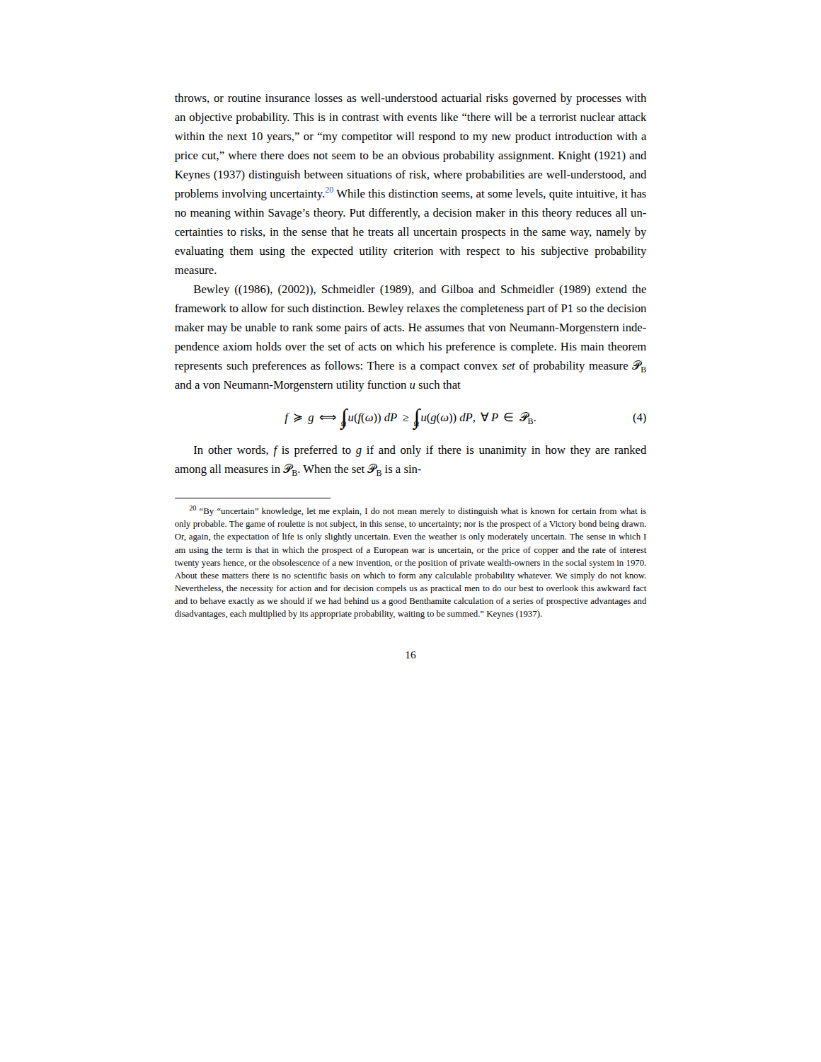throws, or routine insurance losses as well-understood actuarial risks governed by processes with an objective probability. This is in contrast with events like “there will be a terrorist nuclear attack within the next 10 years,” or “my competitor will respond to my new product introduction with a price cut,” where there does not seem to be an obvious probability assignment. Knight (1921) and Keynes (1937) distinguish between situations of risk, where probabilities are well-understood, and problems involving uncertainty.20 While this distinction seems, at some levels, quite intuitive, it has no meaning within Savage’s theory. Put differently, a decision maker in this theory reduces all uncertainties to risks, in the sense that he treats all uncertain prospects in the same way, namely by evaluating them using the expected utility criterion with respect to his subjective probability measure.
Bewley ((1986), (2002)), Schmeidler (1989), and Gilboa and Schmeidler (1989) extend the framework to allow for such distinction. Bewley relaxes the completeness part of P1 so the decision maker may be unable to rank some pairs of acts. He assumes that von Neumann-Morgenstern independence axiom holds over the set of acts on which his preference is complete. His main theorem represents such preferences as follows: There is a compact convex set of probability measure 𝒫B and a von Neumann-Morgenstern utility function u such that
f ≽ g ⟺ ∫Ωu(f(ω)) dP ≥ ∫Ωu(g(ω)) dP, ∀P ∈ 𝒫B.
(4)
In other words, f is preferred to g if and only if there is unanimity in how they are ranked among all measures in 𝒫B. When the set 𝒫B is a sin-
20 “By “uncertain” knowledge, let me explain, I do not mean merely to distinguish what is known for certain from what is only probable. The game of roulette is not subject, in this sense, to uncertainty; nor is the prospect of a Victory bond being drawn. Or, again, the expectation of life is only slightly uncertain. Even the weather is only moderately uncertain. The sense in which I am using the term is that in which the prospect of a European war is uncertain, or the price of copper and the rate of interest twenty years hence, or the obsolescence of a new invention, or the position of private wealth-owners in the social system in 1970. About these matters there is no scientific basis on which to form any calculable probability whatever. We simply do not know. Nevertheless, the necessity for action and for decision compels us as practical men to do our best to overlook this awkward fact and to behave exactly as we should if we had behind us a good Benthamite calculation of a series of prospective advantages and disadvantages, each multiplied by its appropriate probability, waiting to be summed.” Keynes (1937).
16